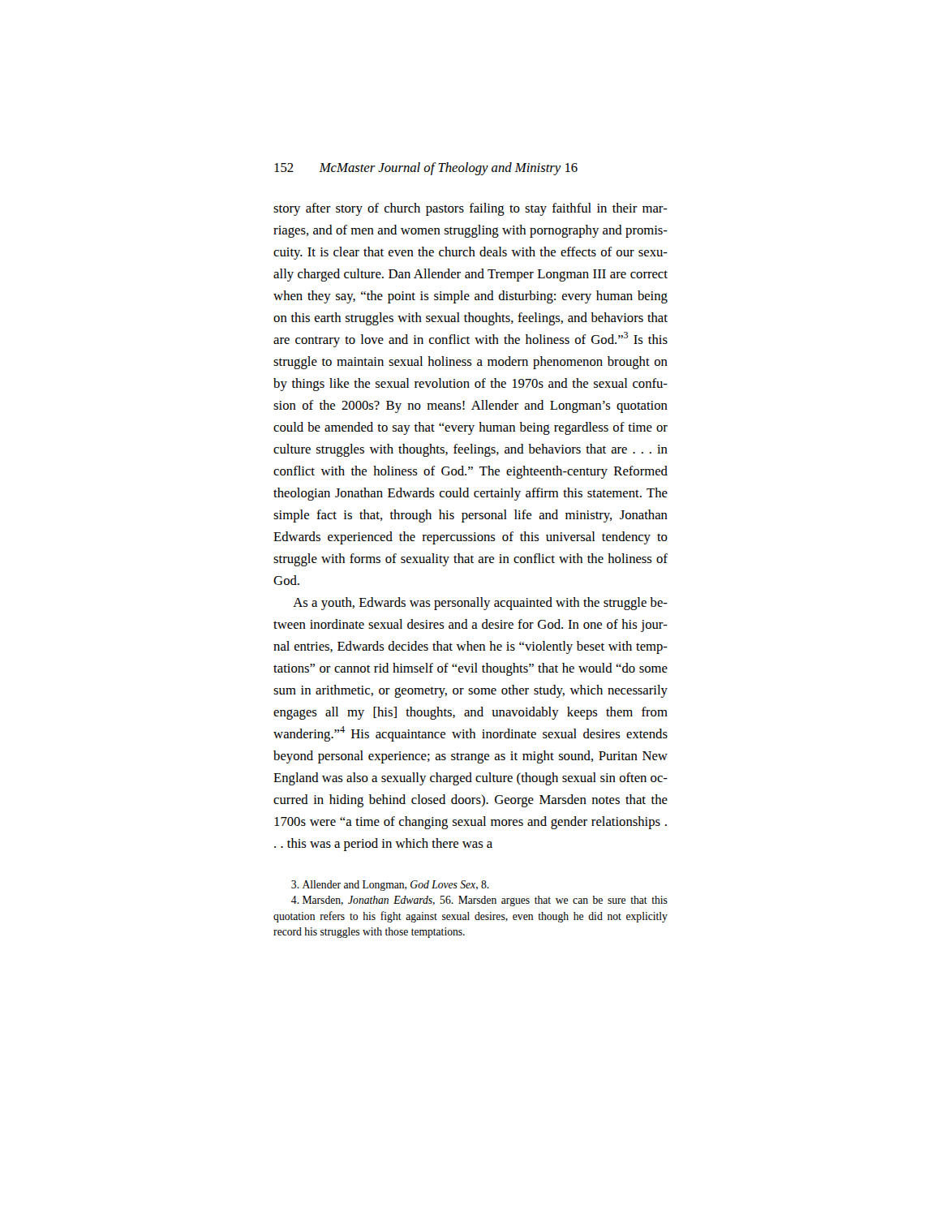152 McMaster Journal of Theology and Ministry 16
story after story of church pastors failing to stay faithful in their marriages, and of men and women struggling with pornography and promiscuity. It is clear that even the church deals with the effects of our sexually charged culture. Dan Allender and Tremper Longman III are correct when they say, “the point is simple and disturbing: every human being on this earth struggles with sexual thoughts, feelings, and behaviors that are contrary to love and in conflict with the holiness of God.”3 Is this struggle to maintain sexual holiness a modern phenomenon brought on by things like the sexual revolution of the 1970s and the sexual confusion of the 2000s? By no means! Allender and Longman’s quotation could be amended to say that “every human being regardless of time or culture struggles with thoughts, feelings, and behaviors that are . . . in conflict with the holiness of God.” The eighteenth-century Reformed theologian Jonathan Edwards could certainly affirm this statement. The simple fact is that, through his personal life and ministry, Jonathan Edwards experienced the repercussions of this universal tendency to struggle with forms of sexuality that are in conflict with the holiness of God.
As a youth, Edwards was personally acquainted with the struggle between inordinate sexual desires and a desire for God. In one of his journal entries, Edwards decides that when he is “violently beset with temptations” or cannot rid himself of “evil thoughts” that he would “do some sum in arithmetic, or geometry, or some other study, which necessarily engages all my [his] thoughts, and unavoidably keeps them from wandering.”4 His acquaintance with inordinate sexual desires extends beyond personal experience; as strange as it might sound, Puritan New England was also a sexually charged culture (though sexual sin often occurred in hiding behind closed doors). George Marsden notes that the 1700s were “a time of changing sexual mores and gender relationships . . . this was a period in which there was a
3. Allender and Longman, God Loves Sex, 8.
4. Marsden, Jonathan Edwards, 56. Marsden argues that we can be sure that this quotation refers to his fight against sexual desires, even though he did not explicitly record his struggles with those temptations.